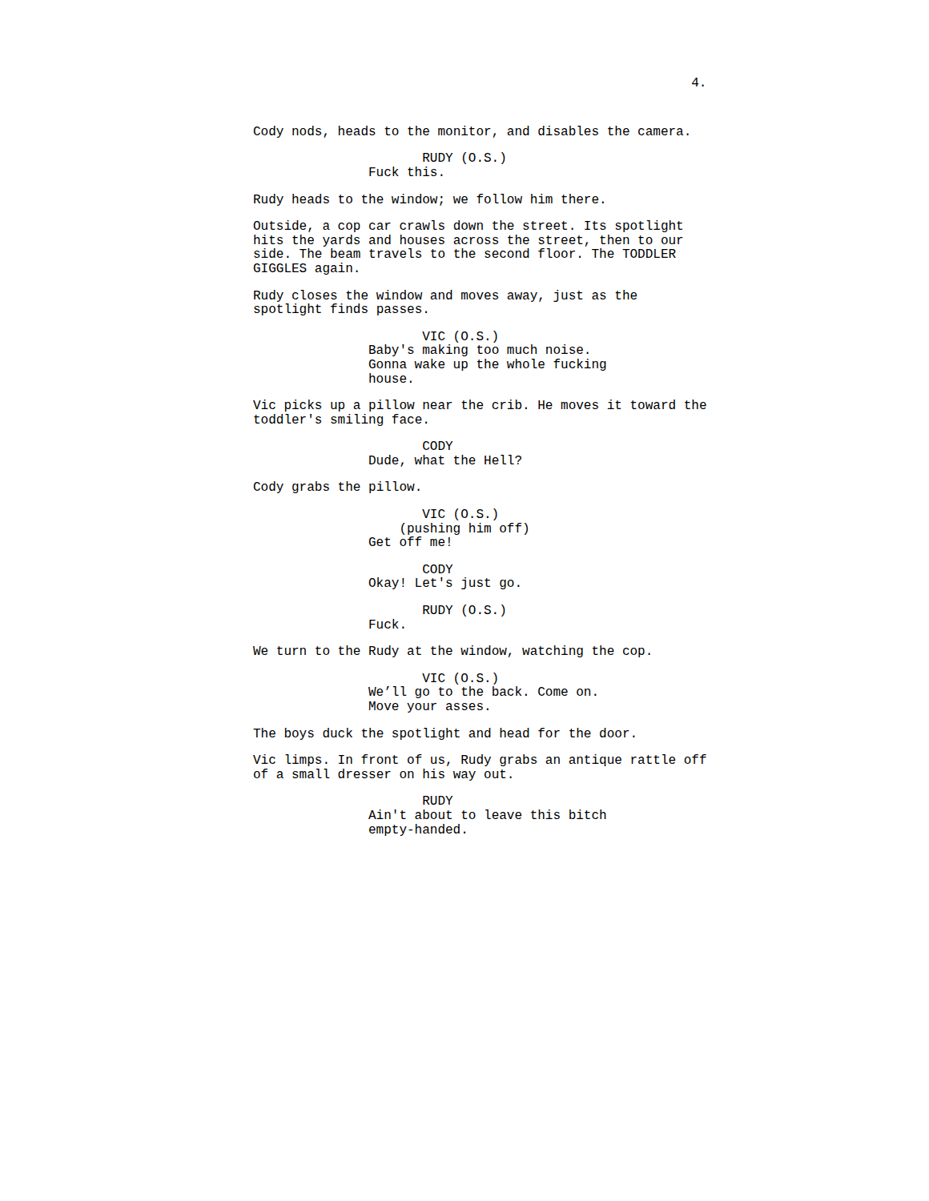4.
Cody nods, heads to the monitor, and disables the camera.
RUDY (O.S.)
Fuck this.
Rudy heads to the window; we follow him there.
Outside, a cop car crawls down the street. Its spotlight hits the yards and houses across the street, then to our side. The beam travels to the second floor. The TODDLER GIGGLES again.
Rudy closes the window and moves away, just as the spotlight finds passes.
VIC (O.S.)
Baby's making too much noise. Gonna wake up the whole fucking house.
Vic picks up a pillow near the crib. He moves it toward the toddler's smiling face.
CODY
Dude, what the Hell?
Cody grabs the pillow.
VIC (O.S.)
(pushing him off)
Get off me!
CODY
Okay! Let's just go.
RUDY (O.S.)
Fuck.
We turn to the Rudy at the window, watching the cop.
VIC (O.S.)
We’ll go to the back. Come on. Move your asses.
The boys duck the spotlight and head for the door.
Vic limps. In front of us, Rudy grabs an antique rattle off of a small dresser on his way out.
RUDY
Ain't about to leave this bitch empty-handed.